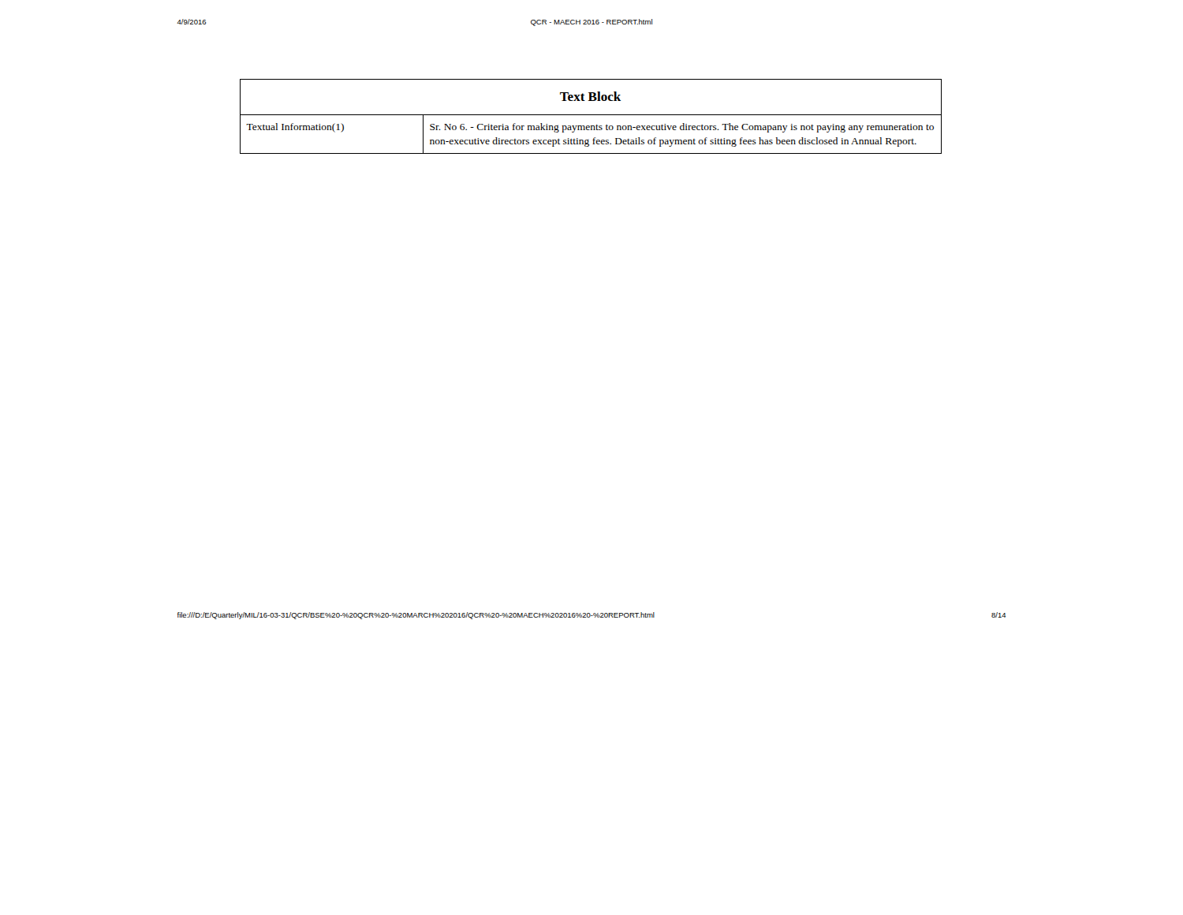4/9/2016 QCR - MAECH 2016 - REPORT.html
| Text Block |
| --- |
| Textual Information(1) | Sr. No 6. - Criteria for making payments to non-executive directors. The Comapany is not paying any remuneration to non-executive directors except sitting fees. Details of payment of sitting fees has been disclosed in Annual Report. |
file:///D:/E/Quarterly/MIL/16-03-31/QCR/BSE%20-%20QCR%20-%20MARCH%202016/QCR%20-%20MAECH%202016%20-%20REPORT.html 8/14